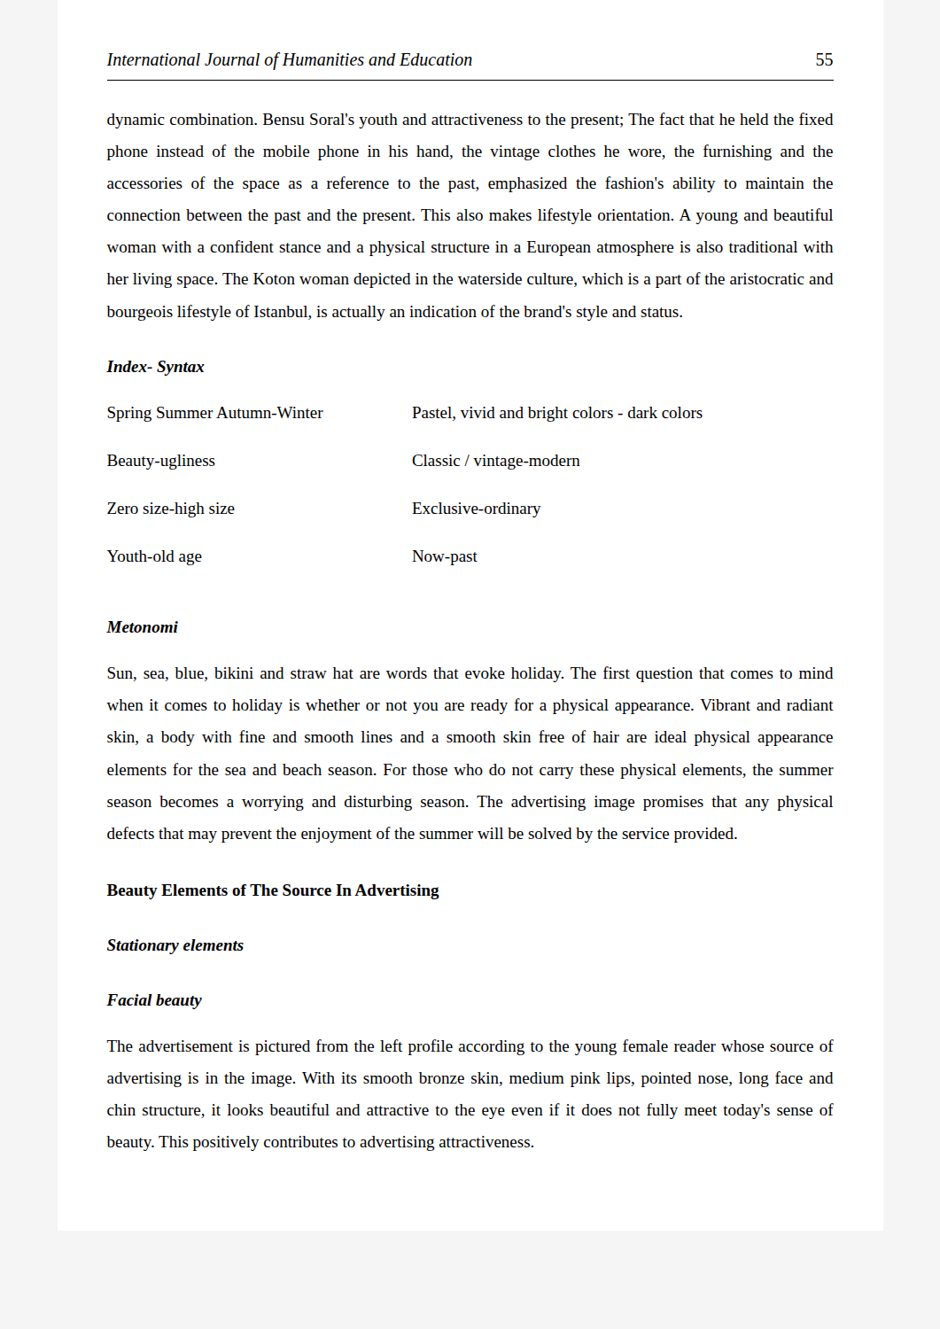International Journal of Humanities and Education 55
dynamic combination. Bensu Soral's youth and attractiveness to the present; The fact that he held the fixed phone instead of the mobile phone in his hand, the vintage clothes he wore, the furnishing and the accessories of the space as a reference to the past, emphasized the fashion's ability to maintain the connection between the past and the present. This also makes lifestyle orientation. A young and beautiful woman with a confident stance and a physical structure in a European atmosphere is also traditional with her living space. The Koton woman depicted in the waterside culture, which is a part of the aristocratic and bourgeois lifestyle of Istanbul, is actually an indication of the brand's style and status.
Index- Syntax
| Spring Summer Autumn-Winter | Pastel, vivid and bright colors - dark colors |
| Beauty-ugliness | Classic / vintage-modern |
| Zero size-high size | Exclusive-ordinary |
| Youth-old age | Now-past |
Metonomi
Sun, sea, blue, bikini and straw hat are words that evoke holiday. The first question that comes to mind when it comes to holiday is whether or not you are ready for a physical appearance. Vibrant and radiant skin, a body with fine and smooth lines and a smooth skin free of hair are ideal physical appearance elements for the sea and beach season. For those who do not carry these physical elements, the summer season becomes a worrying and disturbing season. The advertising image promises that any physical defects that may prevent the enjoyment of the summer will be solved by the service provided.
Beauty Elements of The Source In Advertising
Stationary elements
Facial beauty
The advertisement is pictured from the left profile according to the young female reader whose source of advertising is in the image. With its smooth bronze skin, medium pink lips, pointed nose, long face and chin structure, it looks beautiful and attractive to the eye even if it does not fully meet today's sense of beauty. This positively contributes to advertising attractiveness.